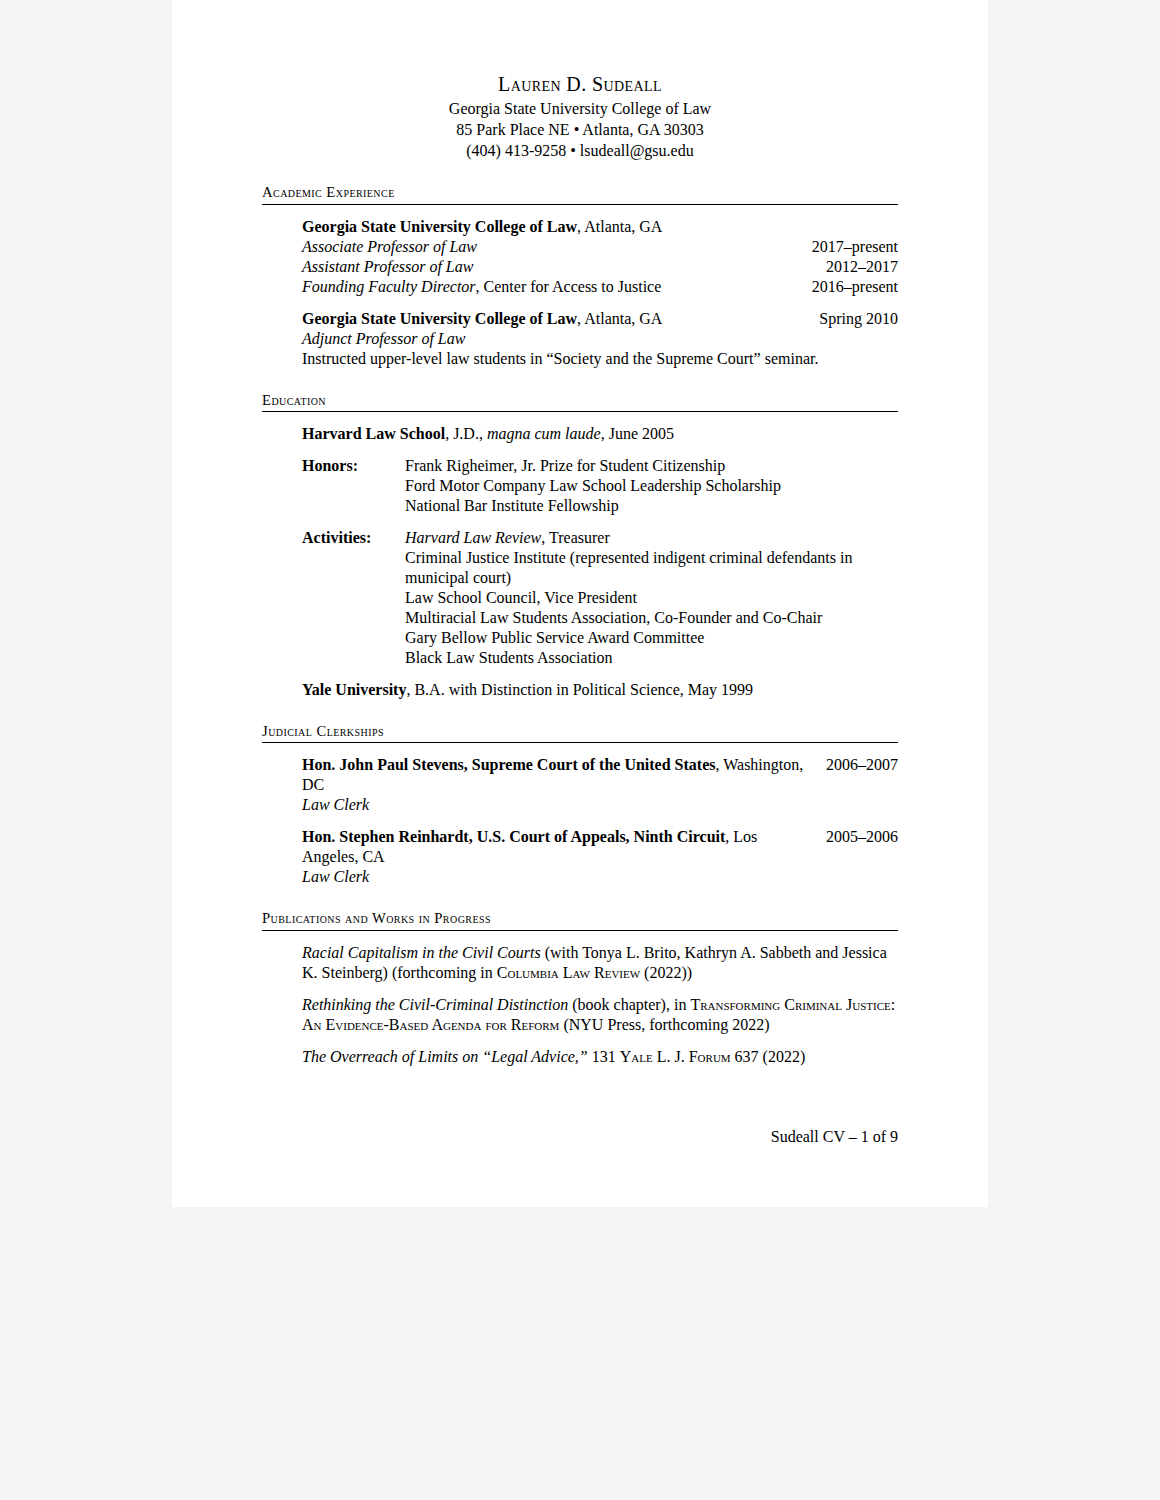Lauren D. Sudeall
Georgia State University College of Law
85 Park Place NE • Atlanta, GA 30303
(404) 413-9258 • lsudeall@gsu.edu
Academic Experience
Georgia State University College of Law, Atlanta, GA
Associate Professor of Law
2017–present
Assistant Professor of Law
2012–2017
Founding Faculty Director, Center for Access to Justice
2016–present
Georgia State University College of Law, Atlanta, GA
Spring 2010
Adjunct Professor of Law
Instructed upper-level law students in “Society and the Supreme Court” seminar.
Education
Harvard Law School, J.D., magna cum laude, June 2005
Honors:
Frank Righeimer, Jr. Prize for Student Citizenship
Ford Motor Company Law School Leadership Scholarship
National Bar Institute Fellowship
Activities:
Harvard Law Review, Treasurer
Criminal Justice Institute (represented indigent criminal defendants in municipal court)
Law School Council, Vice President
Multiracial Law Students Association, Co-Founder and Co-Chair
Gary Bellow Public Service Award Committee
Black Law Students Association
Yale University, B.A. with Distinction in Political Science, May 1999
Judicial Clerkships
Hon. John Paul Stevens, Supreme Court of the United States, Washington, DC
2006–2007
Law Clerk
Hon. Stephen Reinhardt, U.S. Court of Appeals, Ninth Circuit, Los Angeles, CA
2005–2006
Law Clerk
Publications and Works in Progress
Racial Capitalism in the Civil Courts (with Tonya L. Brito, Kathryn A. Sabbeth and Jessica K. Steinberg) (forthcoming in Columbia Law Review (2022))
Rethinking the Civil-Criminal Distinction (book chapter), in Transforming Criminal Justice: An Evidence-Based Agenda for Reform (NYU Press, forthcoming 2022)
The Overreach of Limits on “Legal Advice,” 131 Yale L. J. Forum 637 (2022)
Sudeall CV – 1 of 9